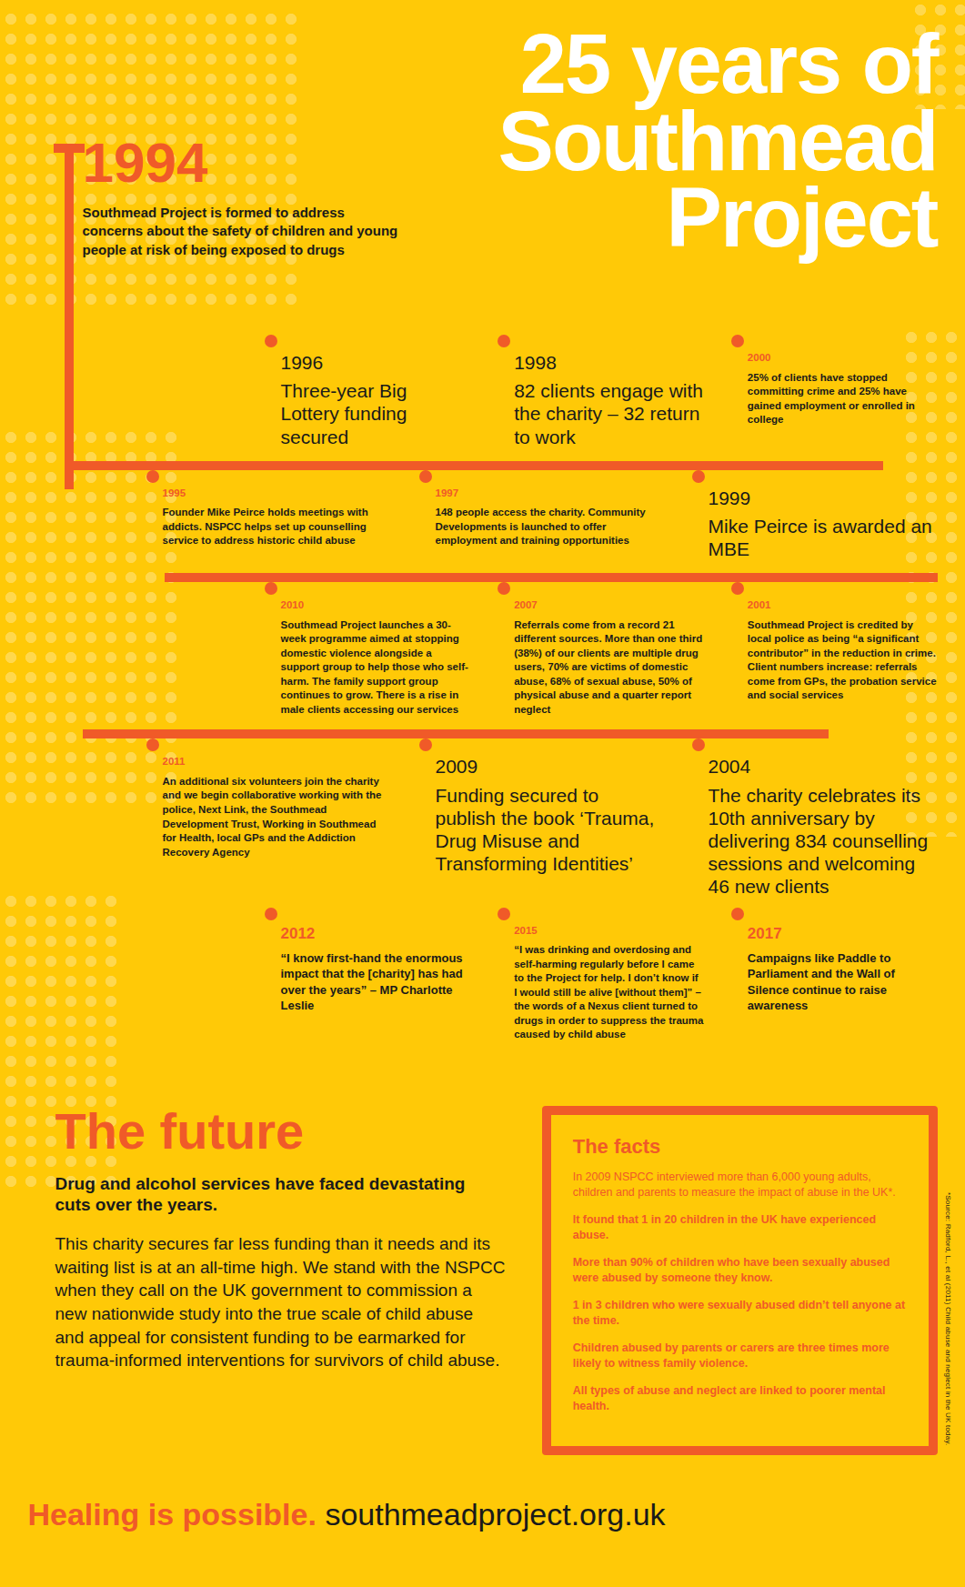25 years of
Southmead
Project
1994
Southmead Project is formed to address concerns about the safety of children and young people at risk of being exposed to drugs
1996
Three-year Big Lottery funding secured
1998
82 clients engage with the charity – 32 return to work
2000
25% of clients have stopped committing crime and 25% have gained employment or enrolled in college
1995
Founder Mike Peirce holds meetings with addicts. NSPCC helps set up counselling service to address historic child abuse
1997
148 people access the charity. Community Developments is launched to offer employment and training opportunities
1999
Mike Peirce is awarded an MBE
2010
Southmead Project launches a 30-week programme aimed at stopping domestic violence alongside a support group to help those who self-harm. The family support group continues to grow. There is a rise in male clients accessing our services
2007
Referrals come from a record 21 different sources. More than one third (38%) of our clients are multiple drug users, 70% are victims of domestic abuse, 68% of sexual abuse, 50% of physical abuse and a quarter report neglect
2001
Southmead Project is credited by local police as being “a significant contributor” in the reduction in crime. Client numbers increase: referrals come from GPs, the probation service and social services
2011
An additional six volunteers join the charity and we begin collaborative working with the police, Next Link, the Southmead Development Trust, Working in Southmead for Health, local GPs and the Addiction Recovery Agency
2009
Funding secured to publish the book ‘Trauma, Drug Misuse and Transforming Identities’
2004
The charity celebrates its 10th anniversary by delivering 834 counselling sessions and welcoming 46 new clients
2012
“I know first-hand the enormous impact that the [charity] has had over the years” – MP Charlotte Leslie
2015
“I was drinking and overdosing and self-harming regularly before I came to the Project for help. I don’t know if I would still be alive [without them]” – the words of a Nexus client turned to drugs in order to suppress the trauma caused by child abuse
2017
Campaigns like Paddle to Parliament and the Wall of Silence continue to raise awareness
The future
Drug and alcohol services have faced devastating cuts over the years.
This charity secures far less funding than it needs and its waiting list is at an all-time high. We stand with the NSPCC when they call on the UK government to commission a new nationwide study into the true scale of child abuse and appeal for consistent funding to be earmarked for trauma-informed interventions for survivors of child abuse.
The facts
In 2009 NSPCC interviewed more than 6,000 young adults, children and parents to measure the impact of abuse in the UK*.
It found that 1 in 20 children in the UK have experienced abuse.
More than 90% of children who have been sexually abused were abused by someone they know.
1 in 3 children who were sexually abused didn’t tell anyone at the time.
Children abused by parents or carers are three times more likely to witness family violence.
All types of abuse and neglect are linked to poorer mental health.
*Source: Radford, L., et al (2011) Child abuse and neglect in the UK today.
Healing is possible. southmeadproject.org.uk